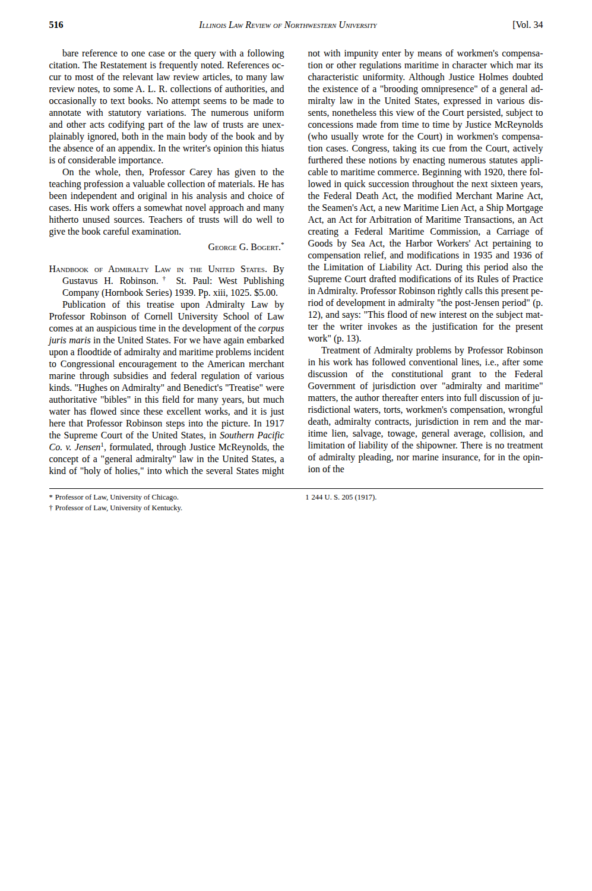516 Illinois Law Review of Northwestern University [Vol. 34
bare reference to one case or the query with a following citation. The Restatement is frequently noted. References occur to most of the relevant law review articles, to many law review notes, to some A. L. R. collections of authorities, and occasionally to text books. No attempt seems to be made to annotate with statutory variations. The numerous uniform and other acts codifying part of the law of trusts are unexplainably ignored, both in the main body of the book and by the absence of an appendix. In the writer's opinion this hiatus is of considerable importance.
On the whole, then, Professor Carey has given to the teaching profession a valuable collection of materials. He has been independent and original in his analysis and choice of cases. His work offers a somewhat novel approach and many hitherto unused sources. Teachers of trusts will do well to give the book careful examination.
George G. Bogert.*
Handbook of Admiralty Law in the United States. By Gustavus H. Robinson.† St. Paul: West Publishing Company (Hornbook Series) 1939. Pp. xiii, 1025. $5.00.
Publication of this treatise upon Admiralty Law by Professor Robinson of Cornell University School of Law comes at an auspicious time in the development of the corpus juris maris in the United States. For we have again embarked upon a floodtide of admiralty and maritime problems incident to Congressional encouragement to the American merchant marine through subsidies and federal regulation of various kinds. "Hughes on Admiralty" and Benedict's "Treatise" were authoritative "bibles" in this field for many years, but much water has flowed since these excellent works, and it is just here that Professor Robinson steps into the picture. In 1917 the Supreme Court of the United States, in Southern Pacific Co. v. Jensen1, formulated, through Justice McReynolds, the concept of a "general admiralty" law in the United States, a kind of "holy of holies," into which the several States might not with impunity enter by means of workmen's compensation or other regulations maritime in character which mar its characteristic uniformity. Although Justice Holmes doubted the existence of a "brooding omnipresence" of a general admiralty law in the United States, expressed in various dissents, nonetheless this view of the Court persisted, subject to concessions made from time to time by Justice McReynolds (who usually wrote for the Court) in workmen's compensation cases. Congress, taking its cue from the Court, actively furthered these notions by enacting numerous statutes applicable to maritime commerce. Beginning with 1920, there followed in quick succession throughout the next sixteen years, the Federal Death Act, the modified Merchant Marine Act, the Seamen's Act, a new Maritime Lien Act, a Ship Mortgage Act, an Act for Arbitration of Maritime Transactions, an Act creating a Federal Maritime Commission, a Carriage of Goods by Sea Act, the Harbor Workers' Act pertaining to compensation relief, and modifications in 1935 and 1936 of the Limitation of Liability Act. During this period also the Supreme Court drafted modifications of its Rules of Practice in Admiralty. Professor Robinson rightly calls this present period of development in admiralty "the post-Jensen period" (p. 12), and says: "This flood of new interest on the subject matter the writer invokes as the justification for the present work" (p. 13).
Treatment of Admiralty problems by Professor Robinson in his work has followed conventional lines, i.e., after some discussion of the constitutional grant to the Federal Government of jurisdiction over "admiralty and maritime" matters, the author thereafter enters into full discussion of jurisdictional waters, torts, workmen's compensation, wrongful death, admiralty contracts, jurisdiction in rem and the maritime lien, salvage, towage, general average, collision, and limitation of liability of the shipowner. There is no treatment of admiralty pleading, nor marine insurance, for in the opinion of the
*Professor of Law, University of Chicago.
†Professor of Law, University of Kentucky.
1244 U. S. 205 (1917).